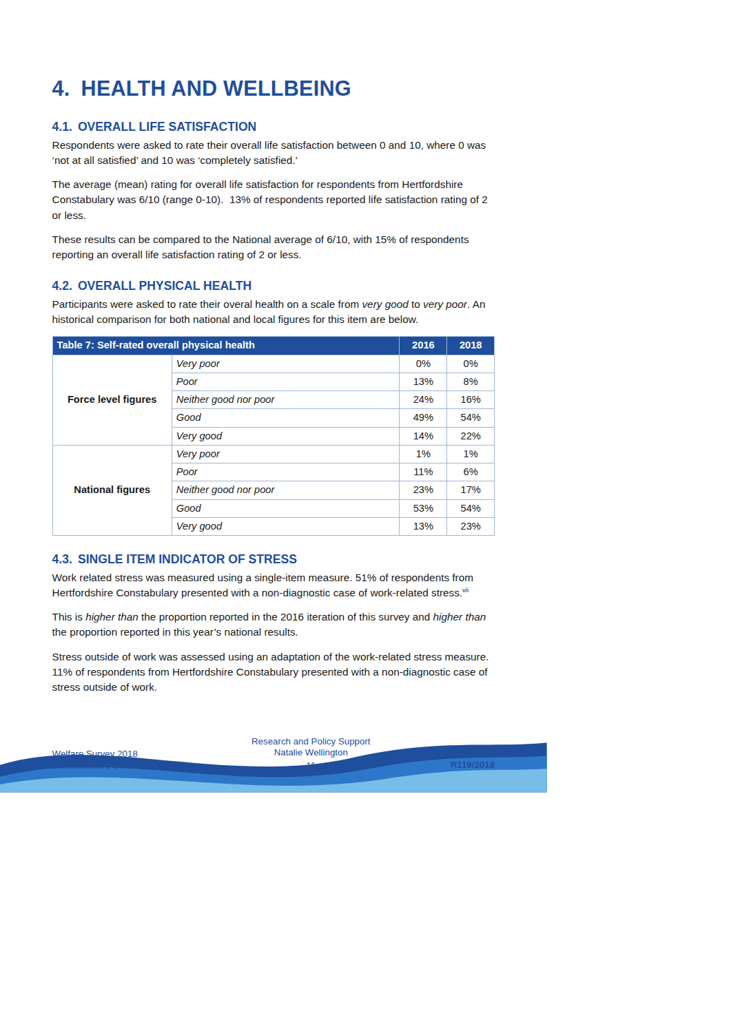4. HEALTH AND WELLBEING
4.1. OVERALL LIFE SATISFACTION
Respondents were asked to rate their overall life satisfaction between 0 and 10, where 0 was ‘not at all satisfied’ and 10 was ‘completely satisfied.’
The average (mean) rating for overall life satisfaction for respondents from Hertfordshire Constabulary was 6/10 (range 0-10). 13% of respondents reported life satisfaction rating of 2 or less.
These results can be compared to the National average of 6/10, with 15% of respondents reporting an overall life satisfaction rating of 2 or less.
4.2. OVERALL PHYSICAL HEALTH
Participants were asked to rate their overal health on a scale from very good to very poor. An historical comparison for both national and local figures for this item are below.
| Table 7: Self-rated overall physical health | 2016 | 2018 |
| --- | --- | --- |
| Force level figures | Very poor | 0% | 0% |
| Poor | 13% | 8% |
| Neither good nor poor | 24% | 16% |
| Good | 49% | 54% |
| Very good | 14% | 22% |
| National figures | Very poor | 1% | 1% |
| Poor | 11% | 6% |
| Neither good nor poor | 23% | 17% |
| Good | 53% | 54% |
| Very good | 13% | 23% |
4.3. SINGLE ITEM INDICATOR OF STRESS
Work related stress was measured using a single-item measure. 51% of respondents from Hertfordshire Constabulary presented with a non-diagnostic case of work-related stress.vii
This is higher than the proportion reported in the 2016 iteration of this survey and higher than the proportion reported in this year’s national results.
Stress outside of work was assessed using an adaptation of the work-related stress measure. 11% of respondents from Hertfordshire Constabulary presented with a non-diagnostic case of stress outside of work.
Welfare Survey 2018
Hertfordshire Constabulary
Research and Policy Support
Natalie Wellington
11
R119/2018